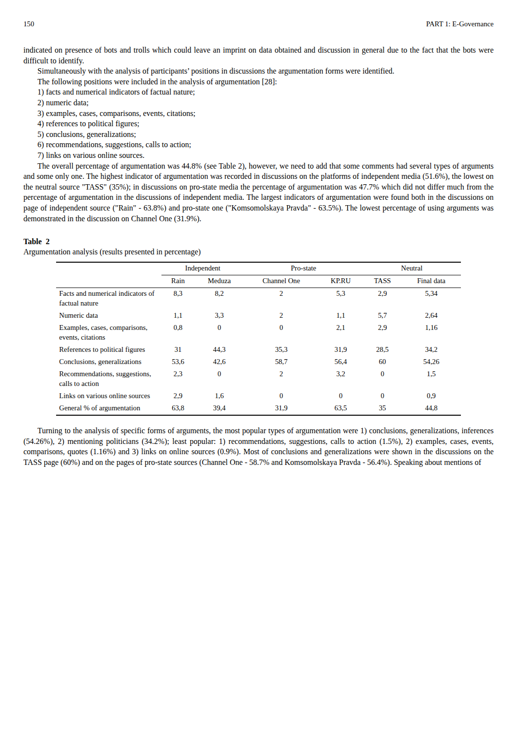150 PART 1: E-Governance
indicated on presence of bots and trolls which could leave an imprint on data obtained and discussion in general due to the fact that the bots were difficult to identify.
Simultaneously with the analysis of participants’ positions in discussions the argumentation forms were identified.
The following positions were included in the analysis of argumentation [28]:
1) facts and numerical indicators of factual nature;
2) numeric data;
3) examples, cases, comparisons, events, citations;
4) references to political figures;
5) conclusions, generalizations;
6) recommendations, suggestions, calls to action;
7) links on various online sources.
The overall percentage of argumentation was 44.8% (see Table 2), however, we need to add that some comments had several types of arguments and some only one. The highest indicator of argumentation was recorded in discussions on the platforms of independent media (51.6%), the lowest on the neutral source "TASS" (35%); in discussions on pro-state media the percentage of argumentation was 47.7% which did not differ much from the percentage of argumentation in the discussions of independent media. The largest indicators of argumentation were found both in the discussions on page of independent source ("Rain" - 63.8%) and pro-state one ("Komsomolskaya Pravda" - 63.5%). The lowest percentage of using arguments was demonstrated in the discussion on Channel One (31.9%).
Table 2 Argumentation analysis (results presented in percentage)
| | Independent | Pro-state | Neutral |
| --- | --- | --- | --- |
| | Rain | Meduza | Channel One | KP.RU | TASS | Final data |
| Facts and numerical indicators of factual nature | 8,3 | 8,2 | 2 | 5,3 | 2,9 | 5,34 |
| Numeric data | 1,1 | 3,3 | 2 | 1,1 | 5,7 | 2,64 |
| Examples, cases, comparisons, events, citations | 0,8 | 0 | 0 | 2,1 | 2,9 | 1,16 |
| References to political figures | 31 | 44,3 | 35,3 | 31,9 | 28,5 | 34,2 |
| Conclusions, generalizations | 53,6 | 42,6 | 58,7 | 56,4 | 60 | 54,26 |
| Recommendations, suggestions, calls to action | 2,3 | 0 | 2 | 3,2 | 0 | 1,5 |
| Links on various online sources | 2,9 | 1,6 | 0 | 0 | 0 | 0,9 |
| General % of argumentation | 63,8 | 39,4 | 31,9 | 63,5 | 35 | 44,8 |
Turning to the analysis of specific forms of arguments, the most popular types of argumentation were 1) conclusions, generalizations, inferences (54.26%), 2) mentioning politicians (34.2%); least popular: 1) recommendations, suggestions, calls to action (1.5%), 2) examples, cases, events, comparisons, quotes (1.16%) and 3) links on online sources (0.9%). Most of conclusions and generalizations were shown in the discussions on the TASS page (60%) and on the pages of pro-state sources (Channel One - 58.7% and Komsomolskaya Pravda - 56.4%). Speaking about mentions of